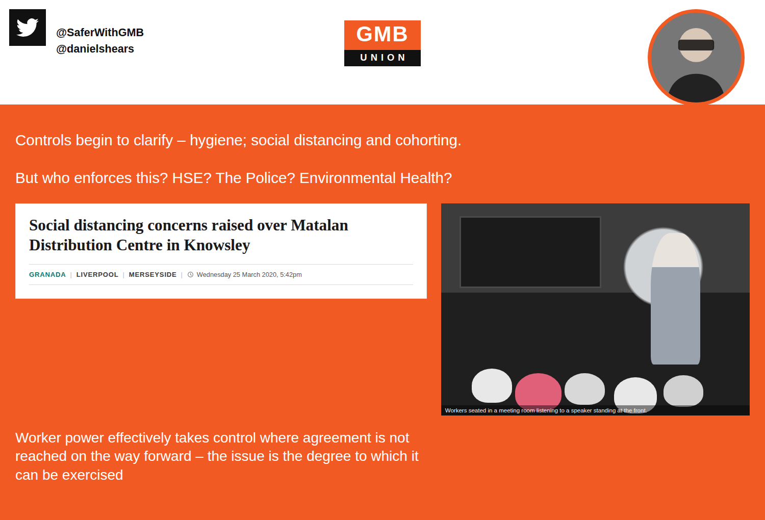@SaferWithGMB @danielshears
GMB
UNION
Controls begin to clarify – hygiene; social distancing and cohorting.
But who enforces this? HSE? The Police? Environmental Health?
Social distancing concerns raised over Matalan Distribution Centre in Knowsley
GRANADA | LIVERPOOL | MERSEYSIDE | Wednesday 25 March 2020, 5:42pm
Workers seated in a meeting room listening to a speaker standing at the front.
Worker power effectively takes control where agreement is not reached on the way forward – the issue is the degree to which it can be exercised